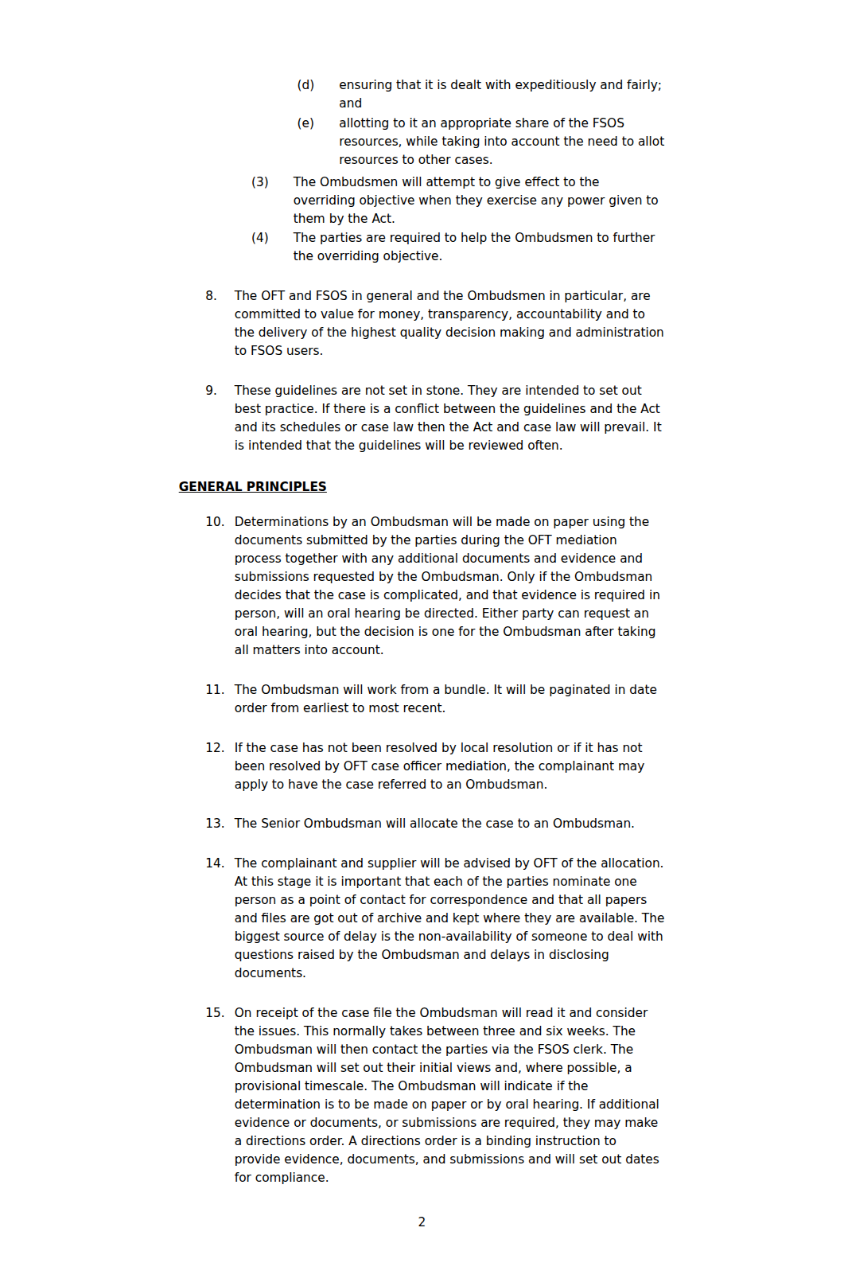(d) ensuring that it is dealt with expeditiously and fairly; and
(e) allotting to it an appropriate share of the FSOS resources, while taking into account the need to allot resources to other cases.
(3) The Ombudsmen will attempt to give effect to the overriding objective when they exercise any power given to them by the Act.
(4) The parties are required to help the Ombudsmen to further the overriding objective.
8. The OFT and FSOS in general and the Ombudsmen in particular, are committed to value for money, transparency, accountability and to the delivery of the highest quality decision making and administration to FSOS users.
9. These guidelines are not set in stone. They are intended to set out best practice. If there is a conflict between the guidelines and the Act and its schedules or case law then the Act and case law will prevail. It is intended that the guidelines will be reviewed often.
GENERAL PRINCIPLES
10. Determinations by an Ombudsman will be made on paper using the documents submitted by the parties during the OFT mediation process together with any additional documents and evidence and submissions requested by the Ombudsman. Only if the Ombudsman decides that the case is complicated, and that evidence is required in person, will an oral hearing be directed. Either party can request an oral hearing, but the decision is one for the Ombudsman after taking all matters into account.
11. The Ombudsman will work from a bundle. It will be paginated in date order from earliest to most recent.
12. If the case has not been resolved by local resolution or if it has not been resolved by OFT case officer mediation, the complainant may apply to have the case referred to an Ombudsman.
13. The Senior Ombudsman will allocate the case to an Ombudsman.
14. The complainant and supplier will be advised by OFT of the allocation. At this stage it is important that each of the parties nominate one person as a point of contact for correspondence and that all papers and files are got out of archive and kept where they are available. The biggest source of delay is the non-availability of someone to deal with questions raised by the Ombudsman and delays in disclosing documents.
15. On receipt of the case file the Ombudsman will read it and consider the issues. This normally takes between three and six weeks. The Ombudsman will then contact the parties via the FSOS clerk. The Ombudsman will set out their initial views and, where possible, a provisional timescale. The Ombudsman will indicate if the determination is to be made on paper or by oral hearing. If additional evidence or documents, or submissions are required, they may make a directions order. A directions order is a binding instruction to provide evidence, documents, and submissions and will set out dates for compliance.
2